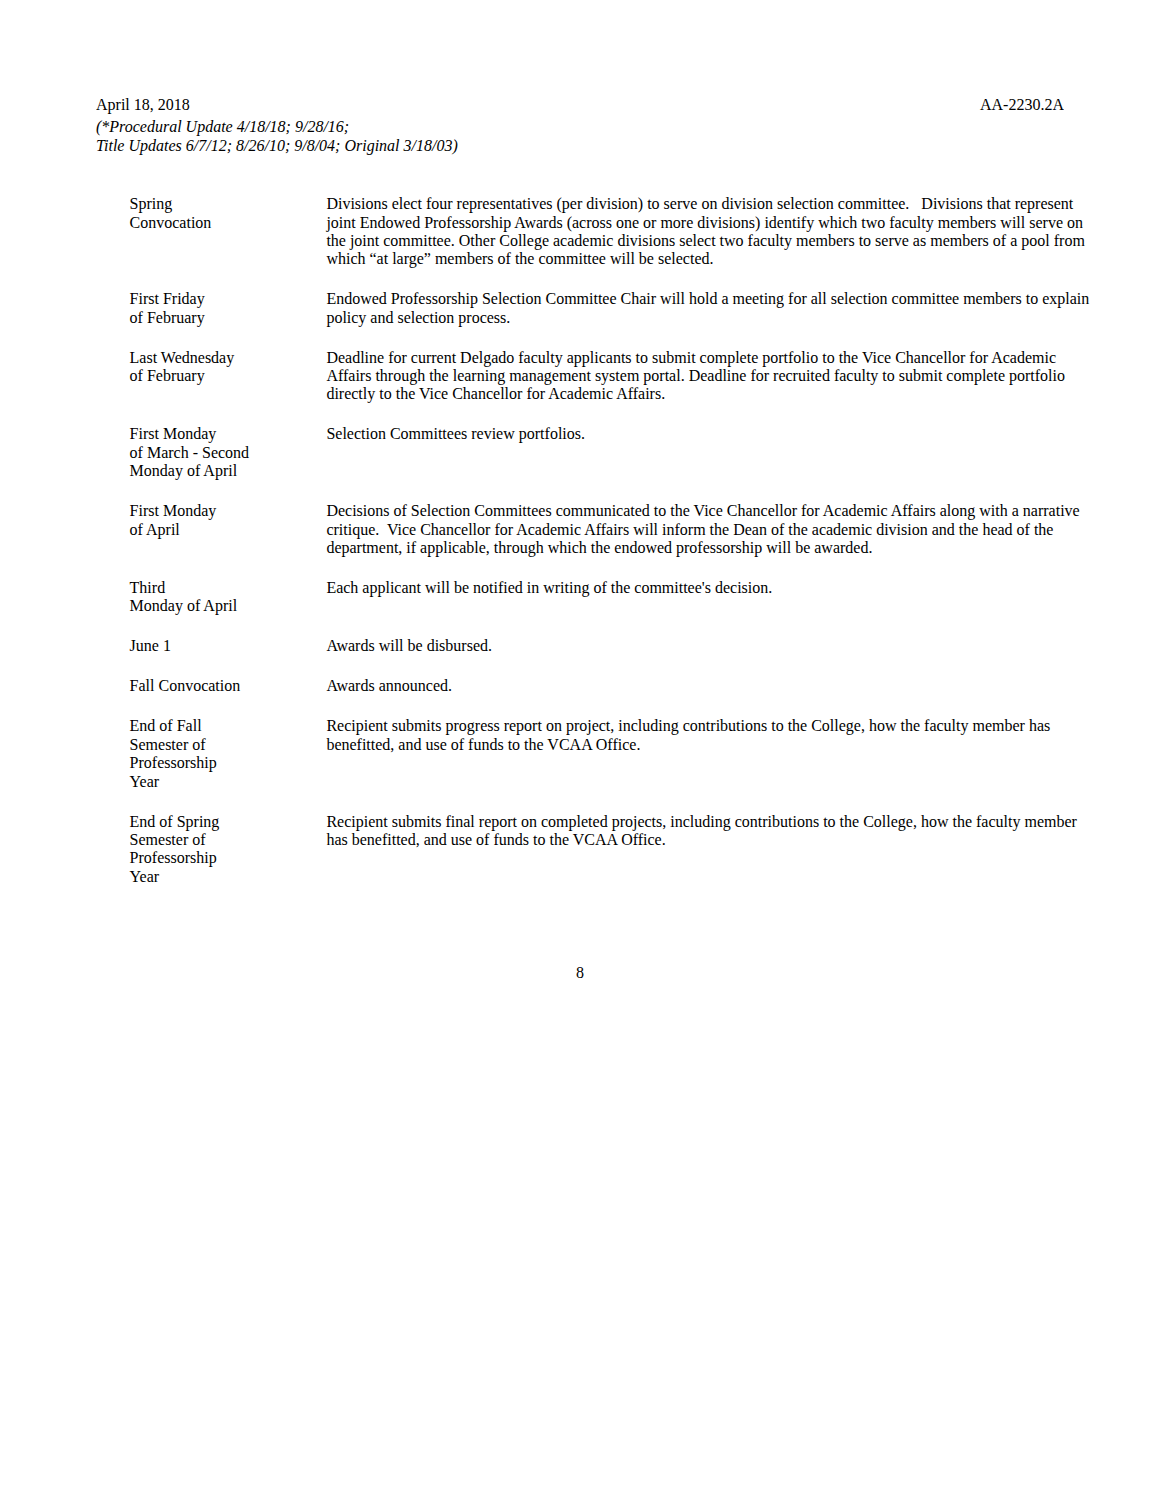April 18, 2018 AA-2230.2A
(*Procedural Update 4/18/18; 9/28/16;
Title Updates 6/7/12; 8/26/10; 9/8/04; Original 3/18/03)
| Spring Convocation | Divisions elect four representatives (per division) to serve on division selection committee. Divisions that represent joint Endowed Professorship Awards (across one or more divisions) identify which two faculty members will serve on the joint committee. Other College academic divisions select two faculty members to serve as members of a pool from which “at large” members of the committee will be selected. |
| First Friday of February | Endowed Professorship Selection Committee Chair will hold a meeting for all selection committee members to explain policy and selection process. |
| Last Wednesday of February | Deadline for current Delgado faculty applicants to submit complete portfolio to the Vice Chancellor for Academic Affairs through the learning management system portal. Deadline for recruited faculty to submit complete portfolio directly to the Vice Chancellor for Academic Affairs. |
| First Monday of March - Second Monday of April | Selection Committees review portfolios. |
| First Monday of April | Decisions of Selection Committees communicated to the Vice Chancellor for Academic Affairs along with a narrative critique. Vice Chancellor for Academic Affairs will inform the Dean of the academic division and the head of the department, if applicable, through which the endowed professorship will be awarded. |
| Third Monday of April | Each applicant will be notified in writing of the committee's decision. |
| June 1 | Awards will be disbursed. |
| Fall Convocation | Awards announced. |
| End of Fall Semester of Professorship Year | Recipient submits progress report on project, including contributions to the College, how the faculty member has benefitted, and use of funds to the VCAA Office. |
| End of Spring Semester of Professorship Year | Recipient submits final report on completed projects, including contributions to the College, how the faculty member has benefitted, and use of funds to the VCAA Office. |
8